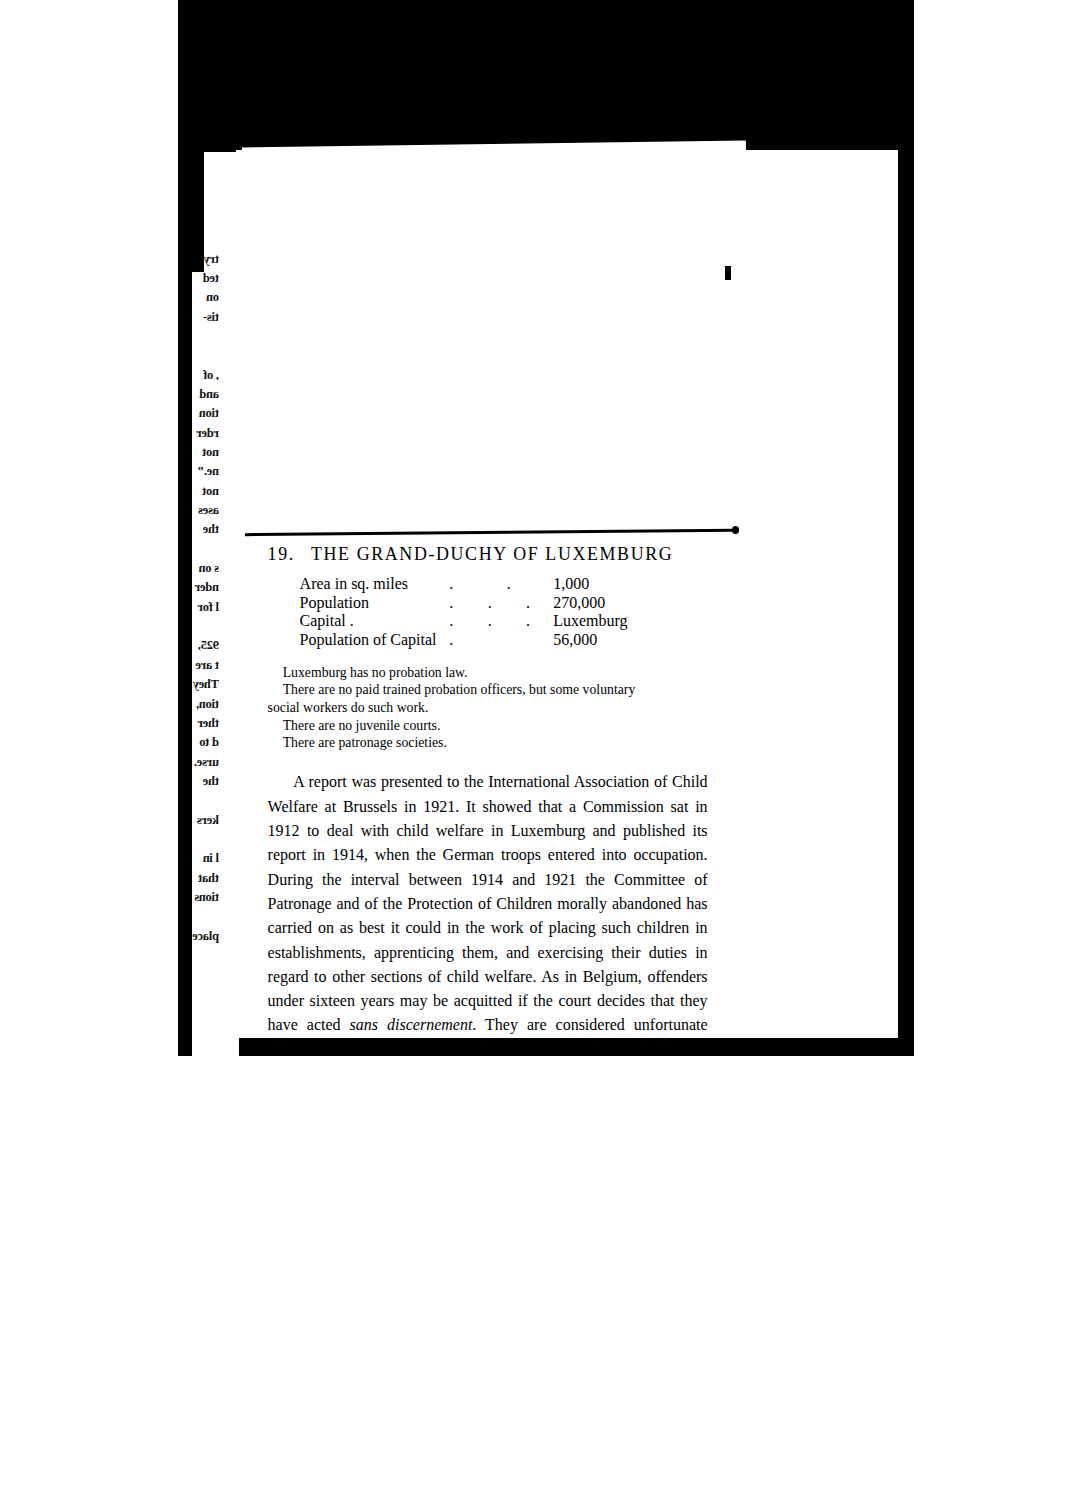try
ted
on
tis-
, of
and
tion
rder
not
ne.”
not
ases
the
s on
nder
l for
925,
t are
They
tion,
ther
d to
urse.
the
kers
l in
that
tions
place
19. THE GRAND-DUCHY OF LUXEMBURG
| Area in sq. miles | . . | 1,000 |
| Population | . . . | 270,000 |
| Capital . | . . . | Luxemburg |
| Population of Capital | . | 56,000 |
Luxemburg has no probation law.
There are no paid trained probation officers, but some voluntary
social workers do such work.
There are no juvenile courts.
There are patronage societies.
A report was presented to the International Association of Child Welfare at Brussels in 1921. It showed that a Commission sat in 1912 to deal with child welfare in Luxemburg and published its report in 1914, when the German troops entered into occupation. During the interval between 1914 and 1921 the Committee of Patronage and of the Protection of Children morally abandoned has carried on as best it could in the work of placing such children in establishments, apprenticing them, and exercising their duties in regard to other sections of child welfare. As in Belgium, offenders under sixteen years may be acquitted if the court decides that they have acted sans discernement. They are considered unfortunate rather than culpable. The name of the reformatory school has been changed from “ House of Correction ” to “ House of Education and Apprenticeship.”